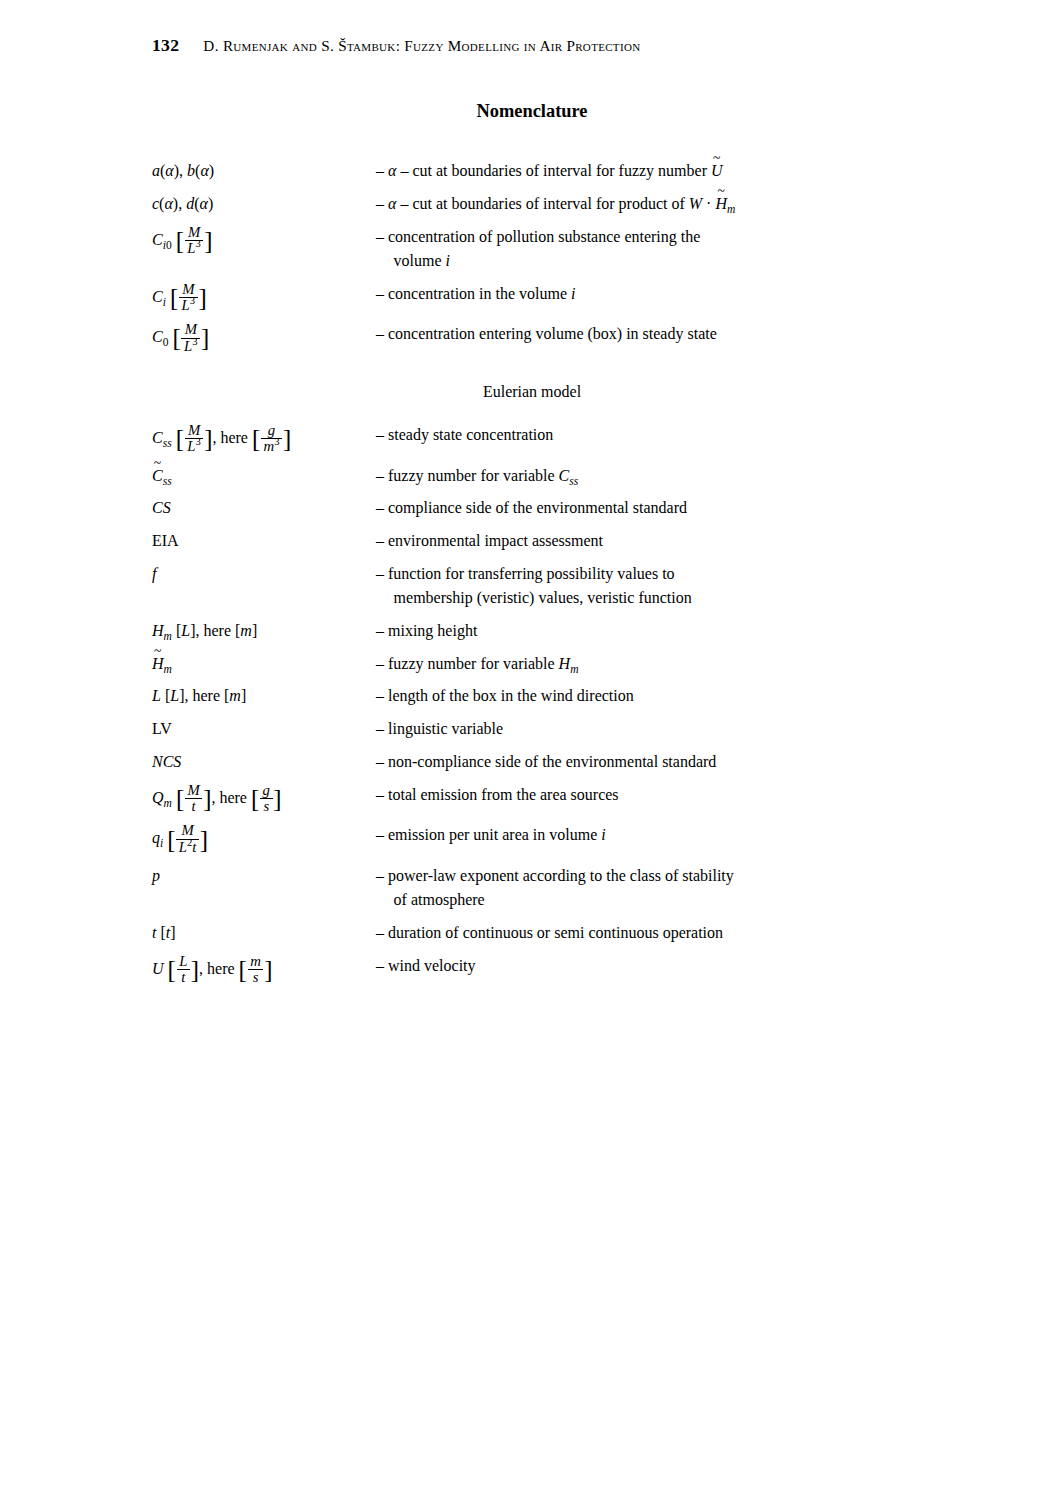132 D. Rumenjak and S. Štambuk: Fuzzy Modelling in Air Protection
Nomenclature
a(α), b(α)
α – cut at boundaries of interval for fuzzy number ~U
c(α), d(α)
α – cut at boundaries of interval for product of W · ~Hm
Ci0 [ML3]
concentration of pollution substance entering the volume i
Ci [ML3]
concentration in the volume i
C0 [ML3]
concentration entering volume (box) in steady state
Eulerian model
Css [ML3], here [gm3]
steady state concentration
~Css
fuzzy number for variable Css
CS
compliance side of the environmental standard
EIA
environmental impact assessment
f
function for transferring possibility values to membership (veristic) values, veristic function
Hm [L], here [m]
mixing height
~Hm
fuzzy number for variable Hm
L [L], here [m]
length of the box in the wind direction
LV
linguistic variable
NCS
non-compliance side of the environmental standard
Qm [Mt], here [gs]
total emission from the area sources
qi [ML2t]
emission per unit area in volume i
p
power-law exponent according to the class of stability of atmosphere
t [t]
duration of continuous or semi continuous operation
U [Lt], here [ms]
wind velocity